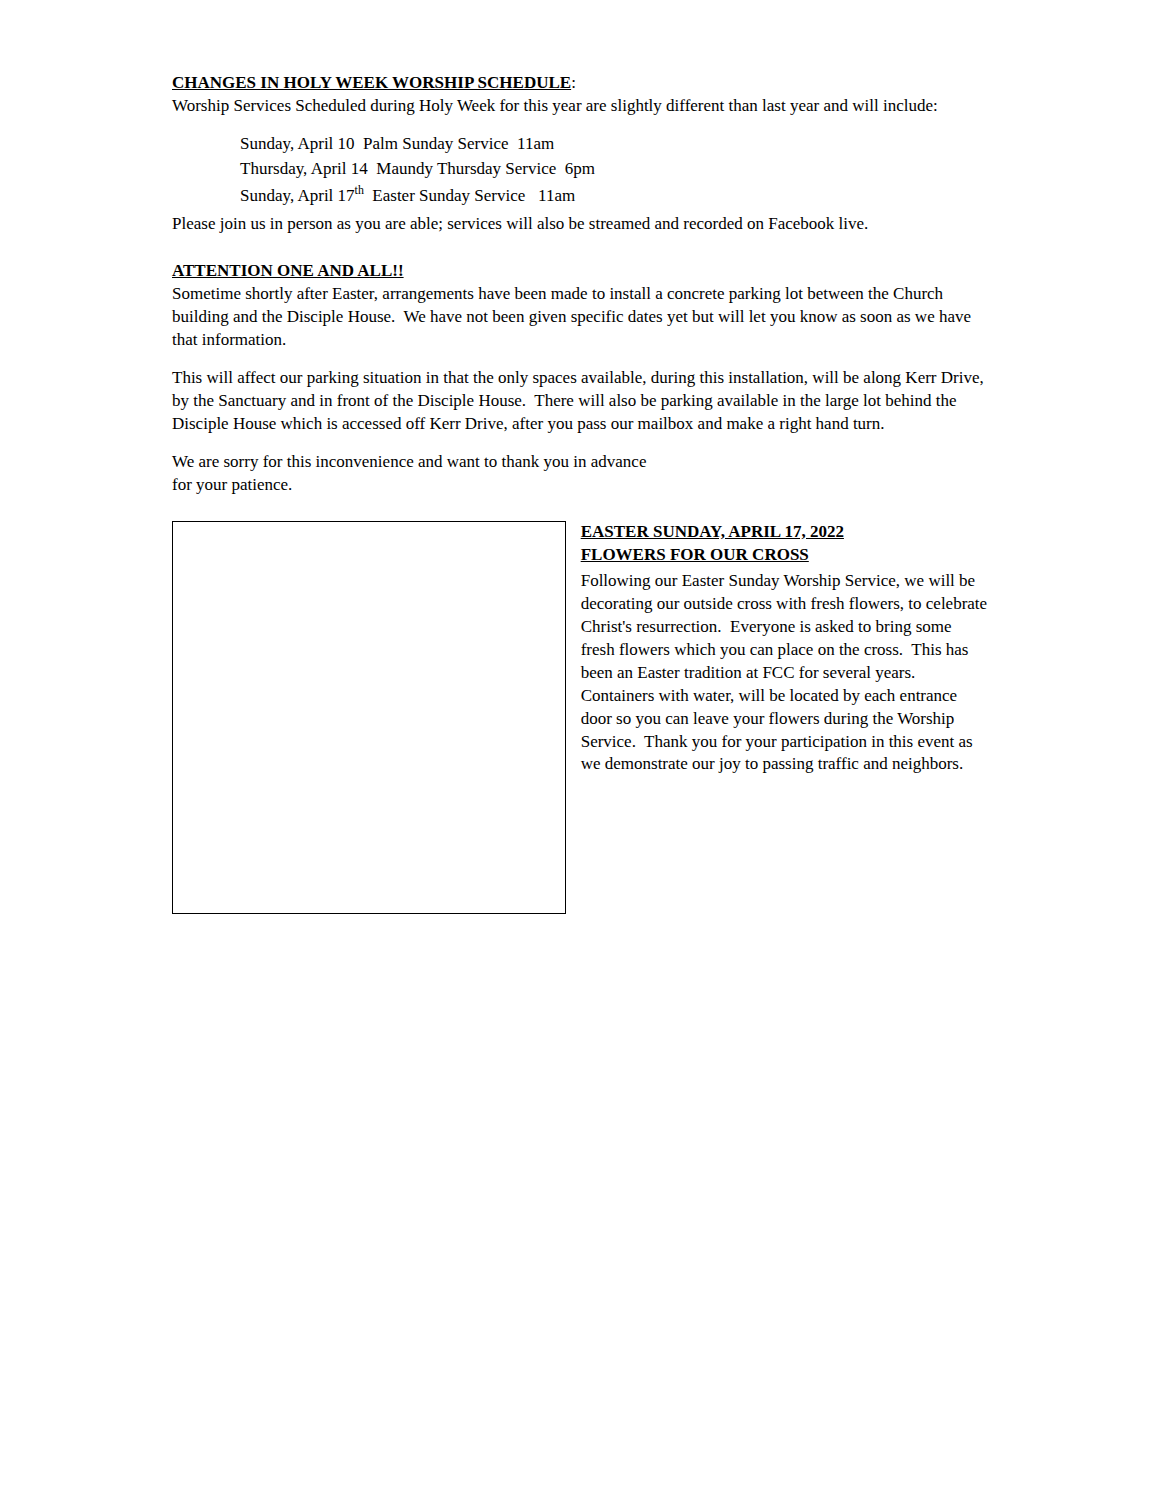CHANGES IN HOLY WEEK WORSHIP SCHEDULE
:
Worship Services Scheduled during Holy Week for this year are slightly different than last year and will include:
Sunday, April 10 Palm Sunday Service 11am
Thursday, April 14 Maundy Thursday Service 6pm
Sunday, April 17th Easter Sunday Service 11am
Please join us in person as you are able; services will also be streamed and recorded on Facebook live.
ATTENTION ONE AND ALL!!
Sometime shortly after Easter, arrangements have been made to install a concrete parking lot between the Church building and the Disciple House. We have not been given specific dates yet but will let you know as soon as we have that information.
This will affect our parking situation in that the only spaces available, during this installation, will be along Kerr Drive, by the Sanctuary and in front of the Disciple House. There will also be parking available in the large lot behind the Disciple House which is accessed off Kerr Drive, after you pass our mailbox and make a right hand turn.
We are sorry for this inconvenience and want to thank you in advance
for your patience.
EASTER SUNDAY, APRIL 17, 2022
FLOWERS FOR OUR CROSS
Following our Easter Sunday Worship Service, we will be decorating our outside cross with fresh flowers, to celebrate Christ's resurrection. Everyone is asked to bring some fresh flowers which you can place on the cross. This has been an Easter tradition at FCC for several years. Containers with water, will be located by each entrance door so you can leave your flowers during the Worship Service. Thank you for your participation in this event as we demonstrate our joy to passing traffic and neighbors.